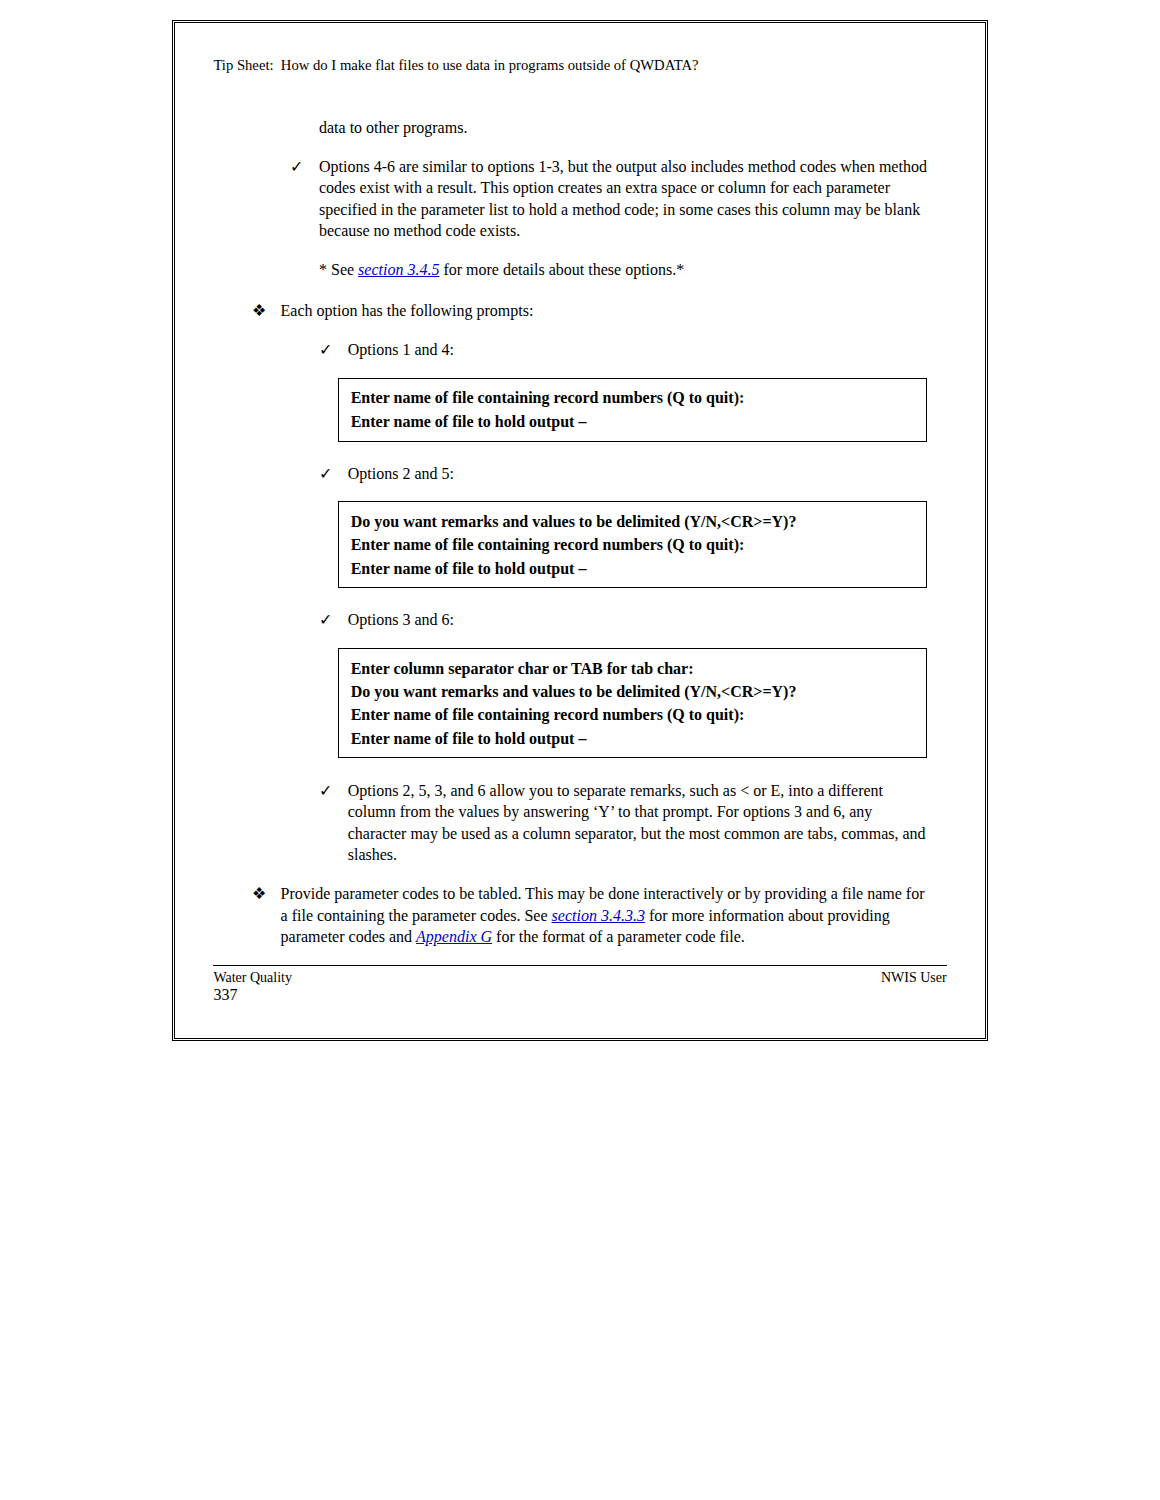Tip Sheet: How do I make flat files to use data in programs outside of QWDATA?
data to other programs.
Options 4-6 are similar to options 1-3, but the output also includes method codes when method codes exist with a result. This option creates an extra space or column for each parameter specified in the parameter list to hold a method code; in some cases this column may be blank because no method code exists.
* See section 3.4.5 for more details about these options.*
Each option has the following prompts:
Options 1 and 4:
Enter name of file containing record numbers (Q to quit):
Enter name of file to hold output –
Options 2 and 5:
Do you want remarks and values to be delimited (Y/N,<CR>=Y)?
Enter name of file containing record numbers (Q to quit):
Enter name of file to hold output –
Options 3 and 6:
Enter column separator char or TAB for tab char:
Do you want remarks and values to be delimited (Y/N,<CR>=Y)?
Enter name of file containing record numbers (Q to quit):
Enter name of file to hold output –
Options 2, 5, 3, and 6 allow you to separate remarks, such as < or E, into a different column from the values by answering ‘Y’ to that prompt. For options 3 and 6, any character may be used as a column separator, but the most common are tabs, commas, and slashes.
Provide parameter codes to be tabled. This may be done interactively or by providing a file name for a file containing the parameter codes. See section 3.4.3.3 for more information about providing parameter codes and Appendix G for the format of a parameter code file.
Water Quality NWIS User
337